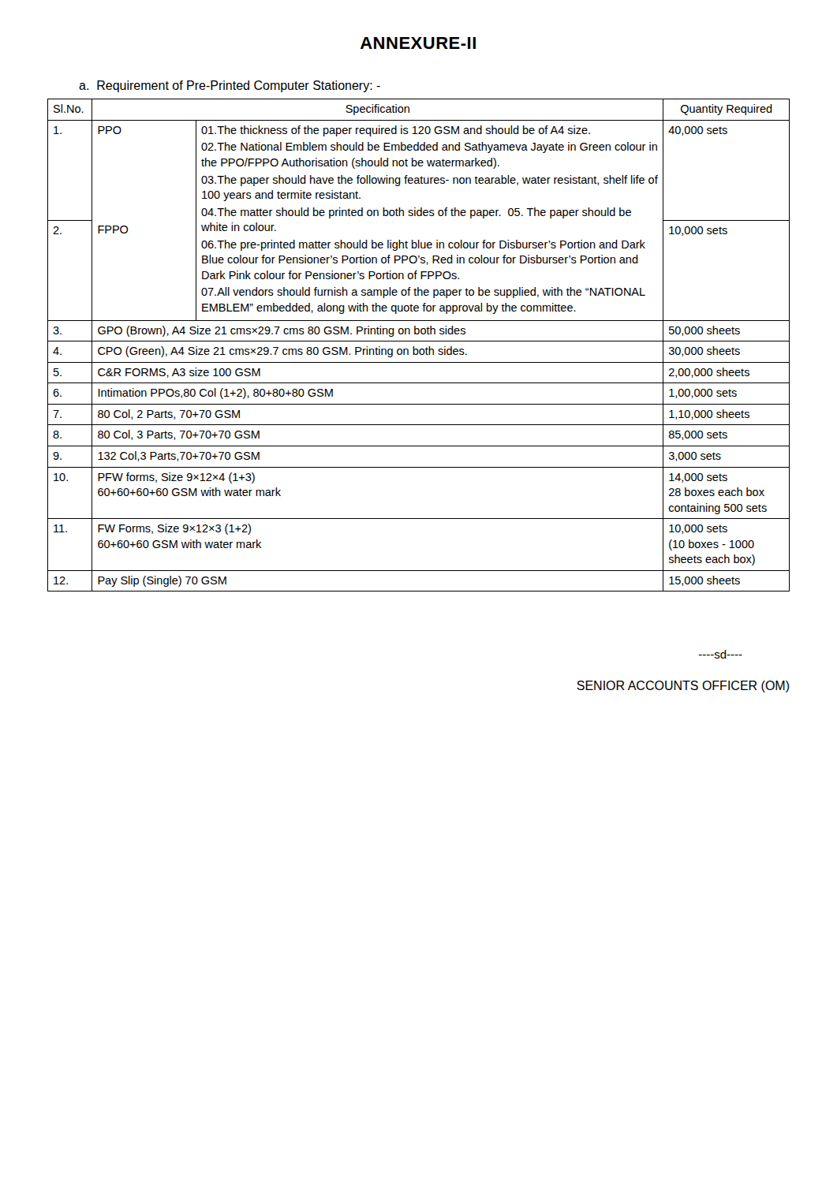ANNEXURE-II
a. Requirement of Pre-Printed Computer Stationery: -
| Sl.No. | Specification | Quantity Required |
| --- | --- | --- |
| 1. | PPO | 01.The thickness of the paper required is 120 GSM and should be of A4 size. 02.The National Emblem should be Embedded and Sathyameva Jayate in Green colour in the PPO/FPPO Authorisation (should not be watermarked). 03.The paper should have the following features- non tearable, water resistant, shelf life of 100 years and termite resistant. 04.The matter should be printed on both sides of the paper. 05. The paper should be white in colour. 06.The pre-printed matter should be light blue in colour for Disburser’s Portion and Dark Blue colour for Pensioner’s Portion of PPO’s, Red in colour for Disburser’s Portion and Dark Pink colour for Pensioner’s Portion of FPPOs. 07.All vendors should furnish a sample of the paper to be supplied, with the “NATIONAL EMBLEM” embedded, along with the quote for approval by the committee. | 40,000 sets |
| 2. | FPPO | 10,000 sets |
| 3. | GPO (Brown), A4 Size 21 cms×29.7 cms 80 GSM. Printing on both sides | 50,000 sheets |
| 4. | CPO (Green), A4 Size 21 cms×29.7 cms 80 GSM. Printing on both sides. | 30,000 sheets |
| 5. | C&R FORMS, A3 size 100 GSM | 2,00,000 sheets |
| 6. | Intimation PPOs,80 Col (1+2), 80+80+80 GSM | 1,00,000 sets |
| 7. | 80 Col, 2 Parts, 70+70 GSM | 1,10,000 sheets |
| 8. | 80 Col, 3 Parts, 70+70+70 GSM | 85,000 sets |
| 9. | 132 Col,3 Parts,70+70+70 GSM | 3,000 sets |
| 10. | PFW forms, Size 9×12×4 (1+3) 60+60+60+60 GSM with water mark | 14,000 sets 28 boxes each box containing 500 sets |
| 11. | FW Forms, Size 9×12×3 (1+2) 60+60+60 GSM with water mark | 10,000 sets (10 boxes - 1000 sheets each box) |
| 12. | Pay Slip (Single) 70 GSM | 15,000 sheets |
----sd----
SENIOR ACCOUNTS OFFICER (OM)